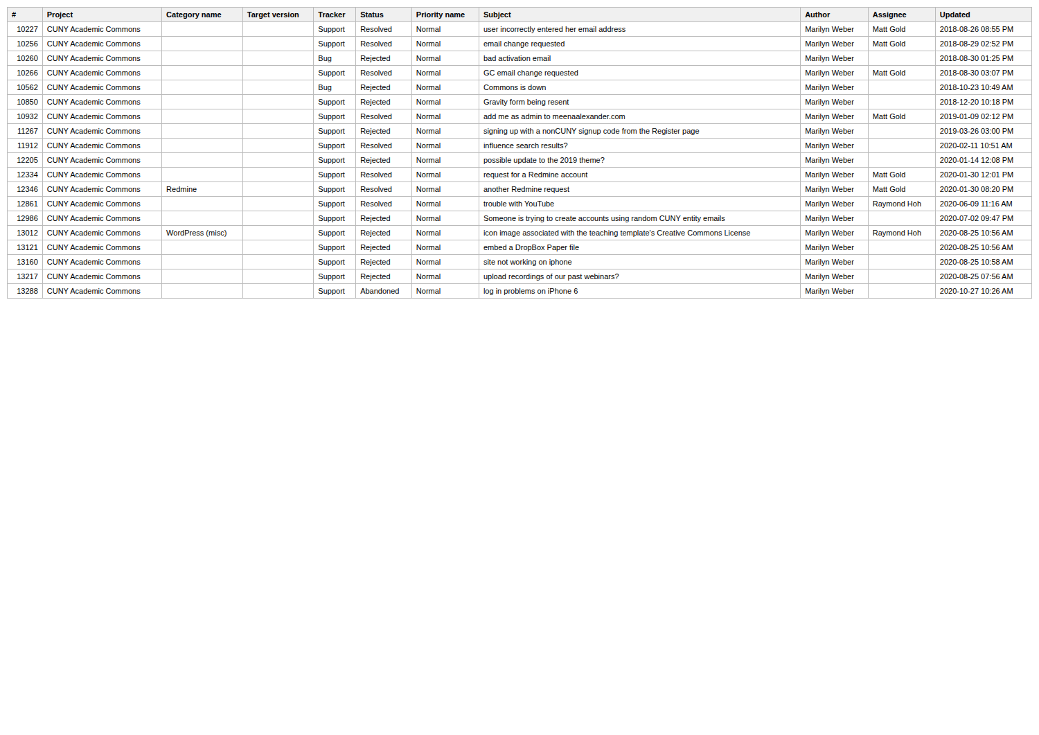| # | Project | Category name | Target version | Tracker | Status | Priority name | Subject | Author | Assignee | Updated |
| --- | --- | --- | --- | --- | --- | --- | --- | --- | --- | --- |
| 10227 | CUNY Academic Commons | | | Support | Resolved | Normal | user incorrectly entered her email address | Marilyn Weber | Matt Gold | 2018-08-26 08:55 PM |
| 10256 | CUNY Academic Commons | | | Support | Resolved | Normal | email change requested | Marilyn Weber | Matt Gold | 2018-08-29 02:52 PM |
| 10260 | CUNY Academic Commons | | | Bug | Rejected | Normal | bad activation email | Marilyn Weber | | 2018-08-30 01:25 PM |
| 10266 | CUNY Academic Commons | | | Support | Resolved | Normal | GC email change requested | Marilyn Weber | Matt Gold | 2018-08-30 03:07 PM |
| 10562 | CUNY Academic Commons | | | Bug | Rejected | Normal | Commons is down | Marilyn Weber | | 2018-10-23 10:49 AM |
| 10850 | CUNY Academic Commons | | | Support | Rejected | Normal | Gravity form being resent | Marilyn Weber | | 2018-12-20 10:18 PM |
| 10932 | CUNY Academic Commons | | | Support | Resolved | Normal | add me as admin to meenaalexander.com | Marilyn Weber | Matt Gold | 2019-01-09 02:12 PM |
| 11267 | CUNY Academic Commons | | | Support | Rejected | Normal | signing up with a nonCUNY signup code from the Register page | Marilyn Weber | | 2019-03-26 03:00 PM |
| 11912 | CUNY Academic Commons | | | Support | Resolved | Normal | influence search results? | Marilyn Weber | | 2020-02-11 10:51 AM |
| 12205 | CUNY Academic Commons | | | Support | Rejected | Normal | possible update to the 2019 theme? | Marilyn Weber | | 2020-01-14 12:08 PM |
| 12334 | CUNY Academic Commons | | | Support | Resolved | Normal | request for a Redmine account | Marilyn Weber | Matt Gold | 2020-01-30 12:01 PM |
| 12346 | CUNY Academic Commons | Redmine | | Support | Resolved | Normal | another Redmine request | Marilyn Weber | Matt Gold | 2020-01-30 08:20 PM |
| 12861 | CUNY Academic Commons | | | Support | Resolved | Normal | trouble with YouTube | Marilyn Weber | Raymond Hoh | 2020-06-09 11:16 AM |
| 12986 | CUNY Academic Commons | | | Support | Rejected | Normal | Someone is trying to create accounts using random CUNY entity emails | Marilyn Weber | | 2020-07-02 09:47 PM |
| 13012 | CUNY Academic Commons | WordPress (misc) | | Support | Rejected | Normal | icon image associated with the teaching template's Creative Commons License | Marilyn Weber | Raymond Hoh | 2020-08-25 10:56 AM |
| 13121 | CUNY Academic Commons | | | Support | Rejected | Normal | embed a DropBox Paper file | Marilyn Weber | | 2020-08-25 10:56 AM |
| 13160 | CUNY Academic Commons | | | Support | Rejected | Normal | site not working on iphone | Marilyn Weber | | 2020-08-25 10:58 AM |
| 13217 | CUNY Academic Commons | | | Support | Rejected | Normal | upload recordings of our past webinars? | Marilyn Weber | | 2020-08-25 07:56 AM |
| 13288 | CUNY Academic Commons | | | Support | Abandoned | Normal | log in problems on iPhone 6 | Marilyn Weber | | 2020-10-27 10:26 AM |